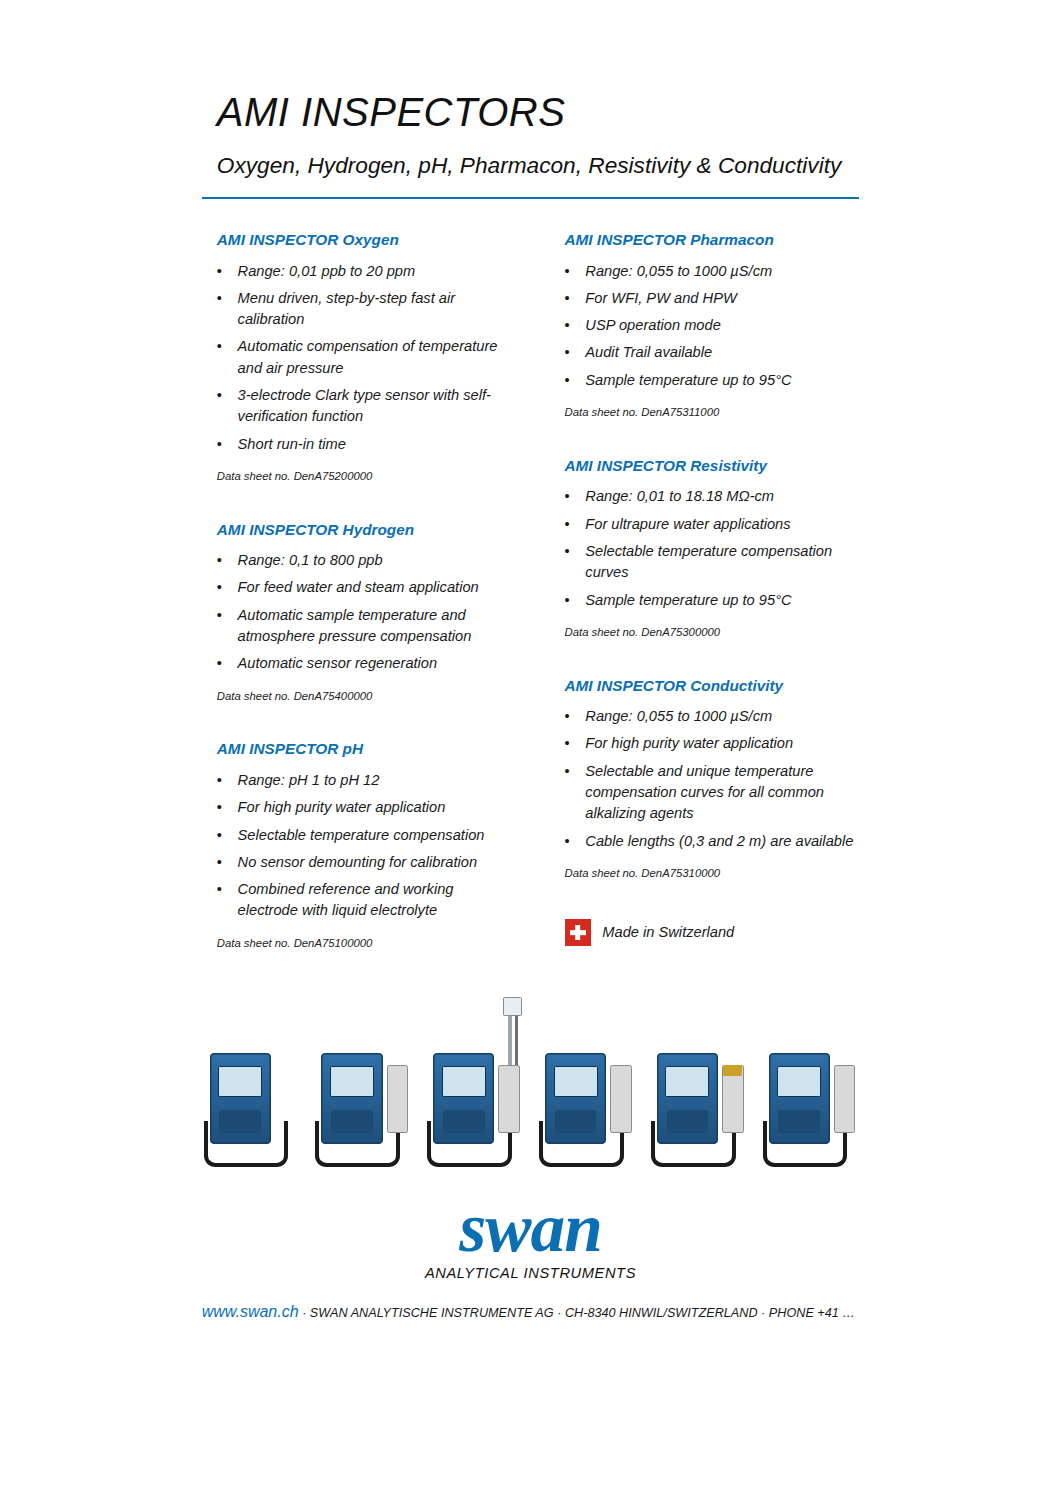AMI INSPECTORS
Oxygen, Hydrogen, pH, Pharmacon, Resistivity & Conductivity
AMI INSPECTOR Oxygen
Range: 0,01 ppb to 20 ppm
Menu driven, step-by-step fast air calibration
Automatic compensation of temperature and air pressure
3-electrode Clark type sensor with self-verification function
Short run-in time
Data sheet no. DenA75200000
AMI INSPECTOR Hydrogen
Range: 0,1 to 800 ppb
For feed water and steam application
Automatic sample temperature and atmosphere pressure compensation
Automatic sensor regeneration
Data sheet no. DenA75400000
AMI INSPECTOR pH
Range: pH 1 to pH 12
For high purity water application
Selectable temperature compensation
No sensor demounting for calibration
Combined reference and working electrode with liquid electrolyte
Data sheet no. DenA75100000
AMI INSPECTOR Pharmacon
Range: 0,055 to 1000 µS/cm
For WFI, PW and HPW
USP operation mode
Audit Trail available
Sample temperature up to 95°C
Data sheet no. DenA75311000
AMI INSPECTOR Resistivity
Range: 0,01 to 18.18 MΩ-cm
For ultrapure water applications
Selectable temperature compensation curves
Sample temperature up to 95°C
Data sheet no. DenA75300000
AMI INSPECTOR Conductivity
Range: 0,055 to 1000 µS/cm
For high purity water application
Selectable and unique temperature compensation curves for all common alkalizing agents
Cable lengths (0,3 and 2 m) are available
Data sheet no. DenA75310000
Made in Switzerland
swan
ANALYTICAL INSTRUMENTS
www.swan.ch · SWAN ANALYTISCHE INSTRUMENTE AG · CH-8340 HINWIL/SWITZERLAND · PHONE +41 44 943 63 00